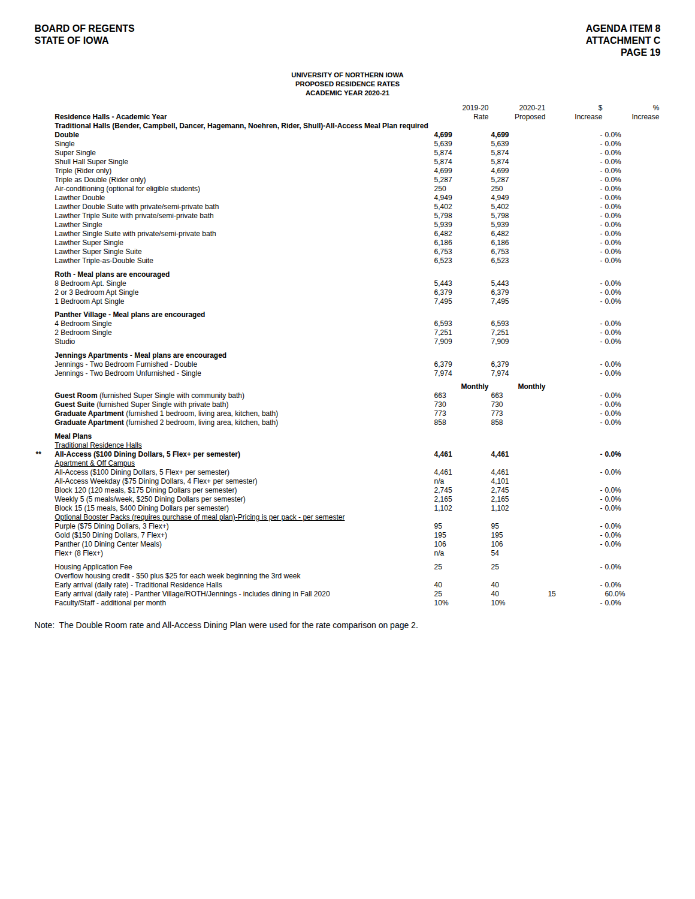BOARD OF REGENTS
STATE OF IOWA
AGENDA ITEM 8
ATTACHMENT C
PAGE 19
UNIVERSITY OF NORTHERN IOWA
PROPOSED RESIDENCE RATES
ACADEMIC YEAR 2020-21
| | | 2019-20 | 2020-21 | $ | % |
| --- | --- | --- | --- | --- | --- |
| | Residence Halls - Academic Year | Rate | Proposed | Increase | Increase |
| | Traditional Halls (Bender, Campbell, Dancer, Hagemann, Noehren, Rider, Shull)-All-Access Meal Plan required | | | | |
| | Double | 4,699 | 4,699 | - | 0.0% |
| | Single | 5,639 | 5,639 | - | 0.0% |
| | Super Single | 5,874 | 5,874 | - | 0.0% |
| | Shull Hall Super Single | 5,874 | 5,874 | - | 0.0% |
| | Triple (Rider only) | 4,699 | 4,699 | - | 0.0% |
| | Triple as Double (Rider only) | 5,287 | 5,287 | - | 0.0% |
| | Air-conditioning (optional for eligible students) | 250 | 250 | - | 0.0% |
| | Lawther Double | 4,949 | 4,949 | - | 0.0% |
| | Lawther Double Suite with private/semi-private bath | 5,402 | 5,402 | - | 0.0% |
| | Lawther Triple Suite with private/semi-private bath | 5,798 | 5,798 | - | 0.0% |
| | Lawther Single | 5,939 | 5,939 | - | 0.0% |
| | Lawther Single Suite with private/semi-private bath | 6,482 | 6,482 | - | 0.0% |
| | Lawther Super Single | 6,186 | 6,186 | - | 0.0% |
| | Lawther Super Single Suite | 6,753 | 6,753 | - | 0.0% |
| | Lawther Triple-as-Double Suite | 6,523 | 6,523 | - | 0.0% |
| | Roth - Meal plans are encouraged | | | | |
| | 8 Bedroom Apt. Single | 5,443 | 5,443 | - | 0.0% |
| | 2 or 3 Bedroom Apt Single | 6,379 | 6,379 | - | 0.0% |
| | 1 Bedroom Apt Single | 7,495 | 7,495 | - | 0.0% |
| | Panther Village - Meal plans are encouraged | | | | |
| | 4 Bedroom Single | 6,593 | 6,593 | - | 0.0% |
| | 2 Bedroom Single | 7,251 | 7,251 | - | 0.0% |
| | Studio | 7,909 | 7,909 | - | 0.0% |
| | Jennings Apartments - Meal plans are encouraged | | | | |
| | Jennings - Two Bedroom Furnished - Double | 6,379 | 6,379 | - | 0.0% |
| | Jennings - Two Bedroom Unfurnished - Single | 7,974 | 7,974 | - | 0.0% |
| | | Monthly | Monthly | | |
| | Guest Room (furnished Super Single with community bath) | 663 | 663 | - | 0.0% |
| | Guest Suite (furnished Super Single with private bath) | 730 | 730 | - | 0.0% |
| | Graduate Apartment (furnished 1 bedroom, living area, kitchen, bath) | 773 | 773 | - | 0.0% |
| | Graduate Apartment (furnished 2 bedroom, living area, kitchen, bath) | 858 | 858 | - | 0.0% |
| | Meal Plans | | | | |
| | Traditional Residence Halls | | | | |
| ** | All-Access ($100 Dining Dollars, 5 Flex+ per semester) | 4,461 | 4,461 | - | 0.0% |
| | Apartment & Off Campus | | | | |
| | All-Access ($100 Dining Dollars, 5 Flex+ per semester) | 4,461 | 4,461 | - | 0.0% |
| | All-Access Weekday ($75 Dining Dollars, 4 Flex+ per semester) | n/a | 4,101 | | |
| | Block 120 (120 meals, $175 Dining Dollars per semester) | 2,745 | 2,745 | - | 0.0% |
| | Weekly 5 (5 meals/week, $250 Dining Dollars per semester) | 2,165 | 2,165 | - | 0.0% |
| | Block 15 (15 meals, $400 Dining Dollars per semester) | 1,102 | 1,102 | - | 0.0% |
| | Optional Booster Packs (requires purchase of meal plan)-Pricing is per pack - per semester | | | | |
| | Purple ($75 Dining Dollars, 3 Flex+) | 95 | 95 | - | 0.0% |
| | Gold ($150 Dining Dollars, 7 Flex+) | 195 | 195 | - | 0.0% |
| | Panther (10 Dining Center Meals) | 106 | 106 | - | 0.0% |
| | Flex+ (8 Flex+) | n/a | 54 | | |
| | Housing Application Fee | 25 | 25 | - | 0.0% |
| | Overflow housing credit - $50 plus $25 for each week beginning the 3rd week | | | | |
| | Early arrival (daily rate) - Traditional Residence Halls | 40 | 40 | - | 0.0% |
| | Early arrival (daily rate) - Panther Village/ROTH/Jennings - includes dining in Fall 2020 | 25 | 40 | 15 | 60.0% |
| | Faculty/Staff - additional per month | 10% | 10% | - | 0.0% |
Note: The Double Room rate and All-Access Dining Plan were used for the rate comparison on page 2.